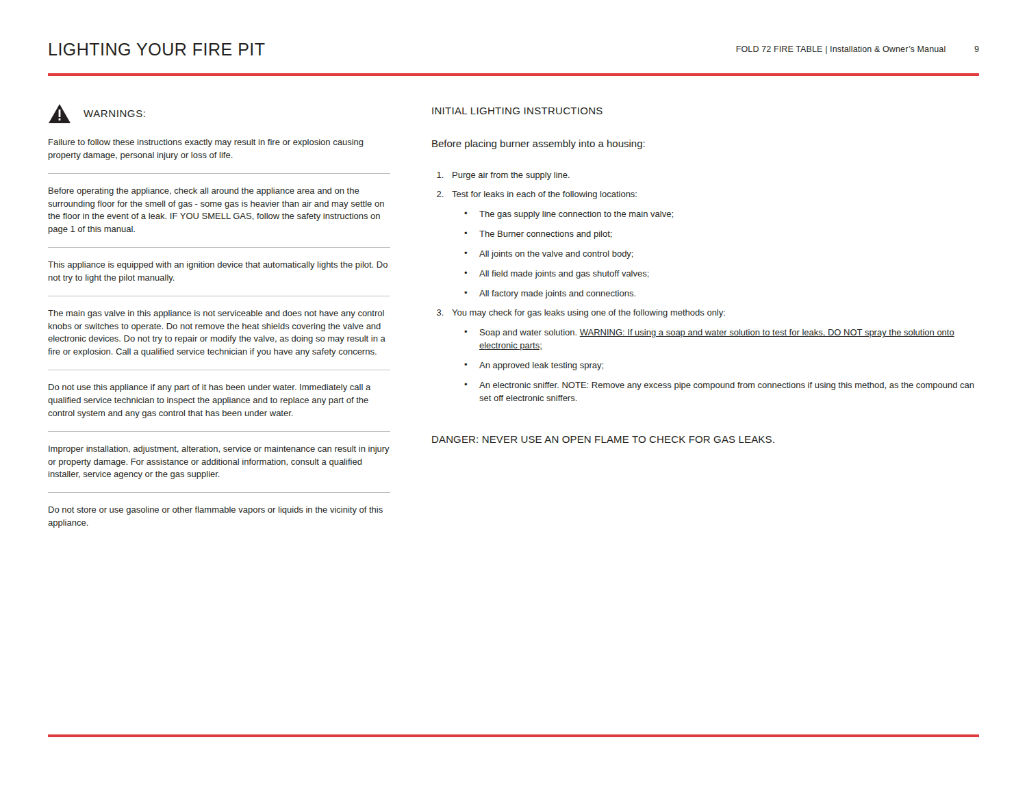LIGHTING YOUR FIRE PIT
FOLD 72 FIRE TABLE | Installation & Owner’s Manual 9
WARNINGS:
Failure to follow these instructions exactly may result in fire or explosion causing property damage, personal injury or loss of life.
Before operating the appliance, check all around the appliance area and on the surrounding floor for the smell of gas - some gas is heavier than air and may settle on the floor in the event of a leak. IF YOU SMELL GAS, follow the safety instructions on page 1 of this manual.
This appliance is equipped with an ignition device that automatically lights the pilot. Do not try to light the pilot manually.
The main gas valve in this appliance is not serviceable and does not have any control knobs or switches to operate. Do not remove the heat shields covering the valve and electronic devices. Do not try to repair or modify the valve, as doing so may result in a fire or explosion. Call a qualified service technician if you have any safety concerns.
Do not use this appliance if any part of it has been under water. Immediately call a qualified service technician to inspect the appliance and to replace any part of the control system and any gas control that has been under water.
Improper installation, adjustment, alteration, service or maintenance can result in injury or property damage. For assistance or additional information, consult a qualified installer, service agency or the gas supplier.
Do not store or use gasoline or other flammable vapors or liquids in the vicinity of this appliance.
INITIAL LIGHTING INSTRUCTIONS
Before placing burner assembly into a housing:
Purge air from the supply line.
Test for leaks in each of the following locations:
The gas supply line connection to the main valve;
The Burner connections and pilot;
All joints on the valve and control body;
All field made joints and gas shutoff valves;
All factory made joints and connections.
You may check for gas leaks using one of the following methods only:
Soap and water solution. WARNING: If using a soap and water solution to test for leaks, DO NOT spray the solution onto electronic parts;
An approved leak testing spray;
An electronic sniffer. NOTE: Remove any excess pipe compound from connections if using this method, as the compound can set off electronic sniffers.
DANGER: NEVER USE AN OPEN FLAME TO CHECK FOR GAS LEAKS.